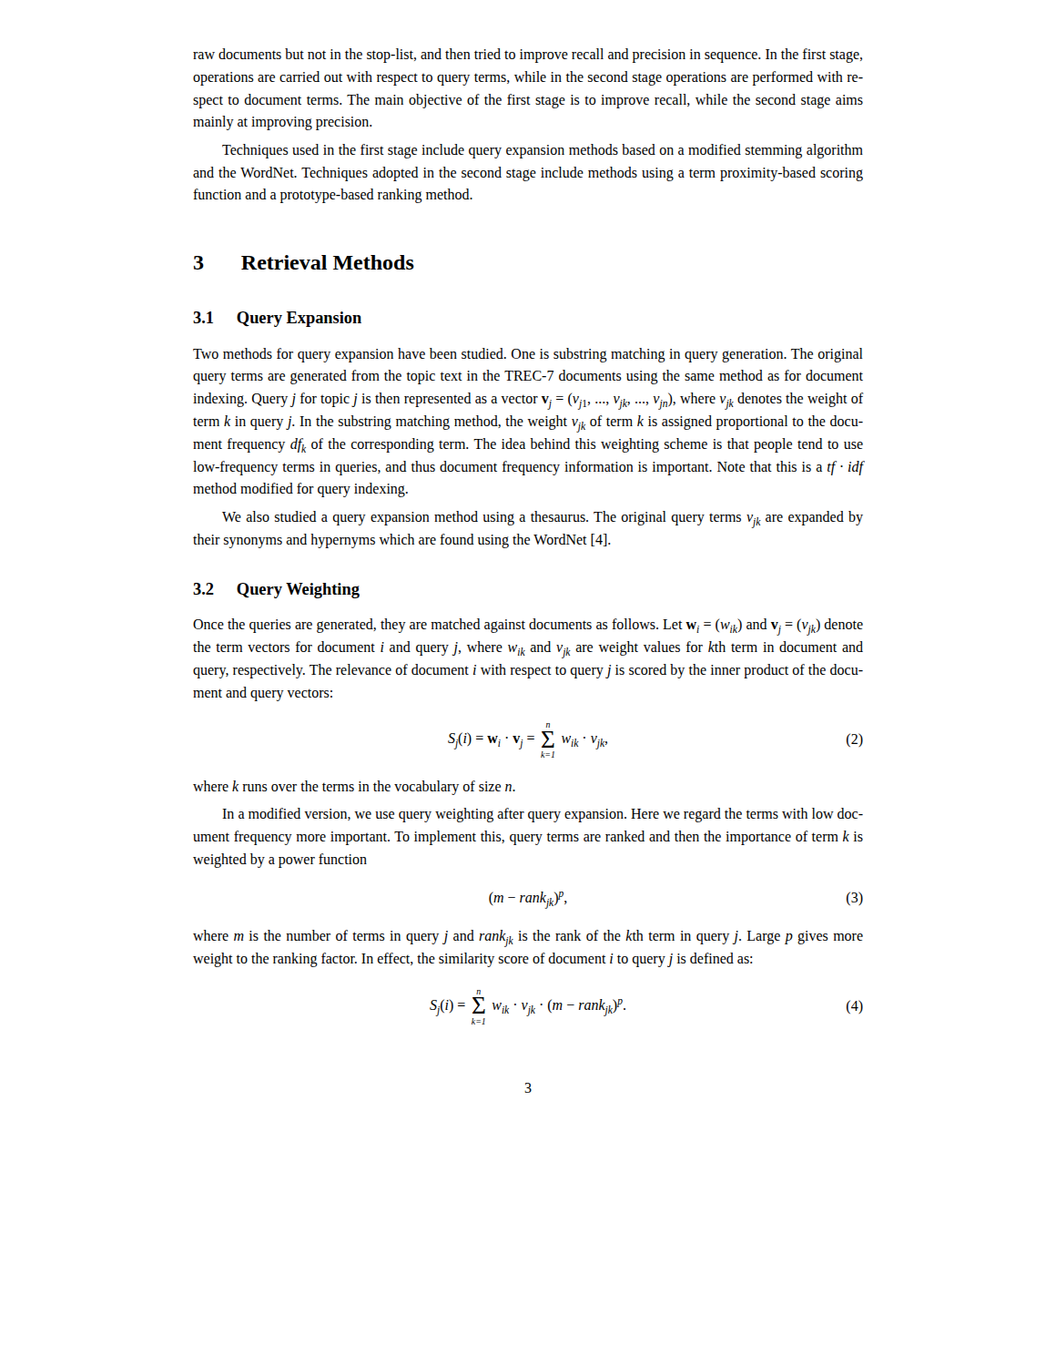raw documents but not in the stop-list, and then tried to improve recall and precision in sequence. In the first stage, operations are carried out with respect to query terms, while in the second stage operations are performed with respect to document terms. The main objective of the first stage is to improve recall, while the second stage aims mainly at improving precision.
Techniques used in the first stage include query expansion methods based on a modified stemming algorithm and the WordNet. Techniques adopted in the second stage include methods using a term proximity-based scoring function and a prototype-based ranking method.
3 Retrieval Methods
3.1 Query Expansion
Two methods for query expansion have been studied. One is substring matching in query generation. The original query terms are generated from the topic text in the TREC-7 documents using the same method as for document indexing. Query j for topic j is then represented as a vector vj = (vj1, ..., vjk, ..., vjn), where vjk denotes the weight of term k in query j. In the substring matching method, the weight vjk of term k is assigned proportional to the document frequency dfk of the corresponding term. The idea behind this weighting scheme is that people tend to use low-frequency terms in queries, and thus document frequency information is important. Note that this is a tf · idf method modified for query indexing.
We also studied a query expansion method using a thesaurus. The original query terms vjk are expanded by their synonyms and hypernyms which are found using the WordNet [4].
3.2 Query Weighting
Once the queries are generated, they are matched against documents as follows. Let wi = (wik) and vj = (vjk) denote the term vectors for document i and query j, where wik and vjk are weight values for kth term in document and query, respectively. The relevance of document i with respect to query j is scored by the inner product of the document and query vectors:
Sj(i) = wi · vj = nΣk=1 wik · vjk,
(2)
where k runs over the terms in the vocabulary of size n.
In a modified version, we use query weighting after query expansion. Here we regard the terms with low document frequency more important. To implement this, query terms are ranked and then the importance of term k is weighted by a power function
(m − rankjk)p,
(3)
where m is the number of terms in query j and rankjk is the rank of the kth term in query j. Large p gives more weight to the ranking factor. In effect, the similarity score of document i to query j is defined as:
Sj(i) = nΣk=1 wik · vjk · (m − rankjk)p.
(4)
3